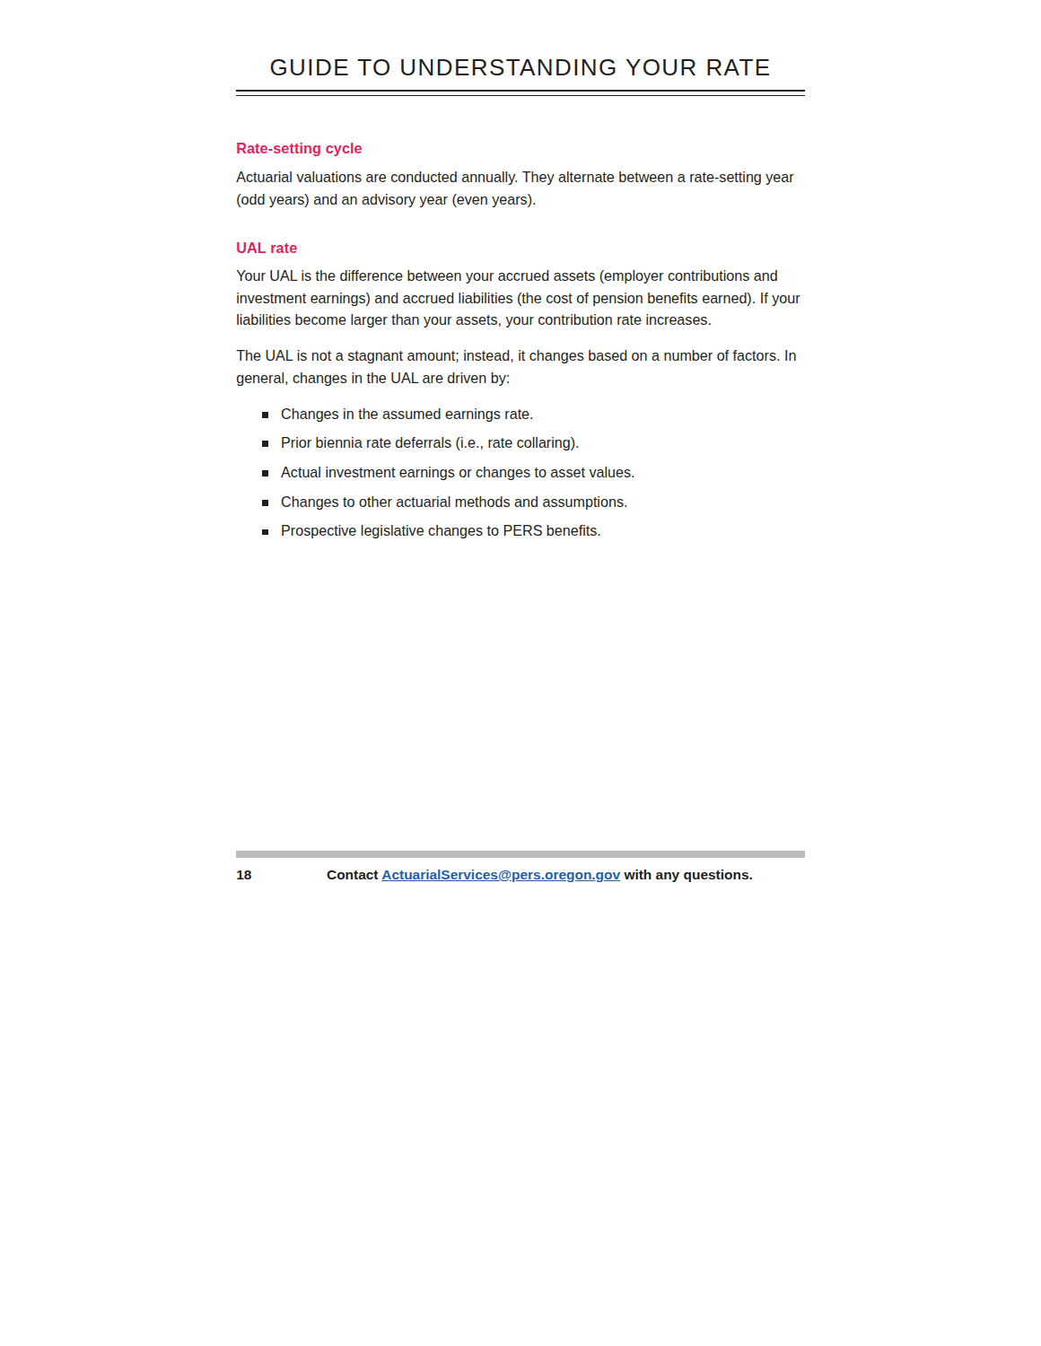GUIDE TO UNDERSTANDING YOUR RATE
Rate-setting cycle
Actuarial valuations are conducted annually. They alternate between a rate-setting year (odd years) and an advisory year (even years).
UAL rate
Your UAL is the difference between your accrued assets (employer contributions and investment earnings) and accrued liabilities (the cost of pension benefits earned). If your liabilities become larger than your assets, your contribution rate increases.
The UAL is not a stagnant amount; instead, it changes based on a number of factors. In general, changes in the UAL are driven by:
Changes in the assumed earnings rate.
Prior biennia rate deferrals (i.e., rate collaring).
Actual investment earnings or changes to asset values.
Changes to other actuarial methods and assumptions.
Prospective legislative changes to PERS benefits.
18
Contact ActuarialServices@pers.oregon.gov with any questions.